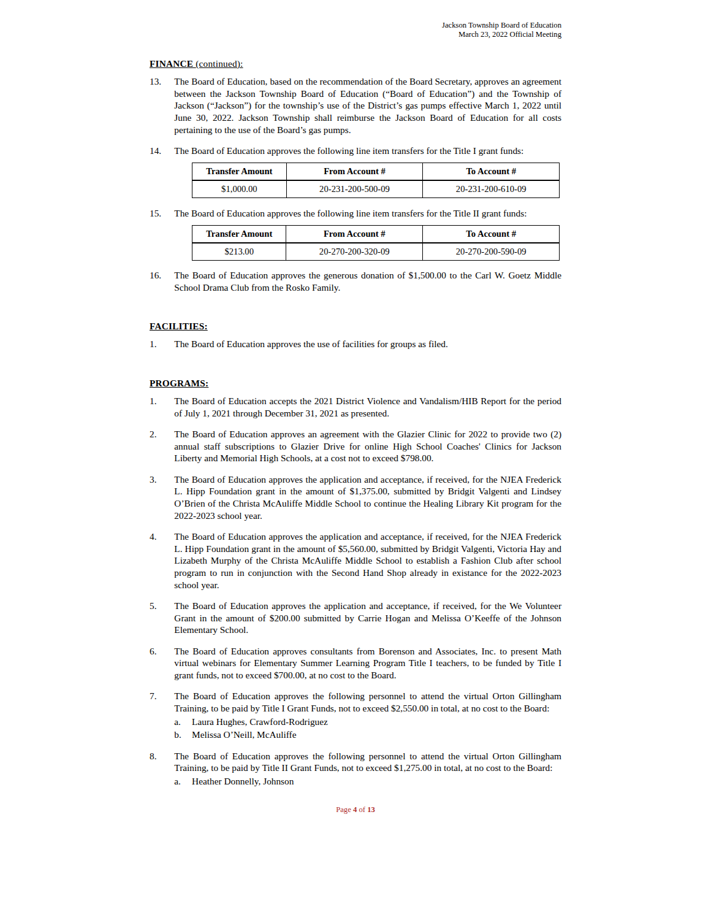Jackson Township Board of Education
March 23, 2022 Official Meeting
FINANCE (continued):
13. The Board of Education, based on the recommendation of the Board Secretary, approves an agreement between the Jackson Township Board of Education (“Board of Education”) and the Township of Jackson (“Jackson”) for the township’s use of the District’s gas pumps effective March 1, 2022 until June 30, 2022. Jackson Township shall reimburse the Jackson Board of Education for all costs pertaining to the use of the Board’s gas pumps.
14. The Board of Education approves the following line item transfers for the Title I grant funds:
| Transfer Amount | From Account # | To Account # |
| --- | --- | --- |
| $1,000.00 | 20-231-200-500-09 | 20-231-200-610-09 |
15. The Board of Education approves the following line item transfers for the Title II grant funds:
| Transfer Amount | From Account # | To Account # |
| --- | --- | --- |
| $213.00 | 20-270-200-320-09 | 20-270-200-590-09 |
16. The Board of Education approves the generous donation of $1,500.00 to the Carl W. Goetz Middle School Drama Club from the Rosko Family.
FACILITIES:
1. The Board of Education approves the use of facilities for groups as filed.
PROGRAMS:
1. The Board of Education accepts the 2021 District Violence and Vandalism/HIB Report for the period of July 1, 2021 through December 31, 2021 as presented.
2. The Board of Education approves an agreement with the Glazier Clinic for 2022 to provide two (2) annual staff subscriptions to Glazier Drive for online High School Coaches' Clinics for Jackson Liberty and Memorial High Schools, at a cost not to exceed $798.00.
3. The Board of Education approves the application and acceptance, if received, for the NJEA Frederick L. Hipp Foundation grant in the amount of $1,375.00, submitted by Bridgit Valgenti and Lindsey O’Brien of the Christa McAuliffe Middle School to continue the Healing Library Kit program for the 2022-2023 school year.
4. The Board of Education approves the application and acceptance, if received, for the NJEA Frederick L. Hipp Foundation grant in the amount of $5,560.00, submitted by Bridgit Valgenti, Victoria Hay and Lizabeth Murphy of the Christa McAuliffe Middle School to establish a Fashion Club after school program to run in conjunction with the Second Hand Shop already in existance for the 2022-2023 school year.
5. The Board of Education approves the application and acceptance, if received, for the We Volunteer Grant in the amount of $200.00 submitted by Carrie Hogan and Melissa O’Keeffe of the Johnson Elementary School.
6. The Board of Education approves consultants from Borenson and Associates, Inc. to present Math virtual webinars for Elementary Summer Learning Program Title I teachers, to be funded by Title I grant funds, not to exceed $700.00, at no cost to the Board.
7. The Board of Education approves the following personnel to attend the virtual Orton Gillingham Training, to be paid by Title I Grant Funds, not to exceed $2,550.00 in total, at no cost to the Board:
a. Laura Hughes, Crawford-Rodriguez
b. Melissa O’Neill, McAuliffe
8. The Board of Education approves the following personnel to attend the virtual Orton Gillingham Training, to be paid by Title II Grant Funds, not to exceed $1,275.00 in total, at no cost to the Board:
a. Heather Donnelly, Johnson
Page 4 of 13